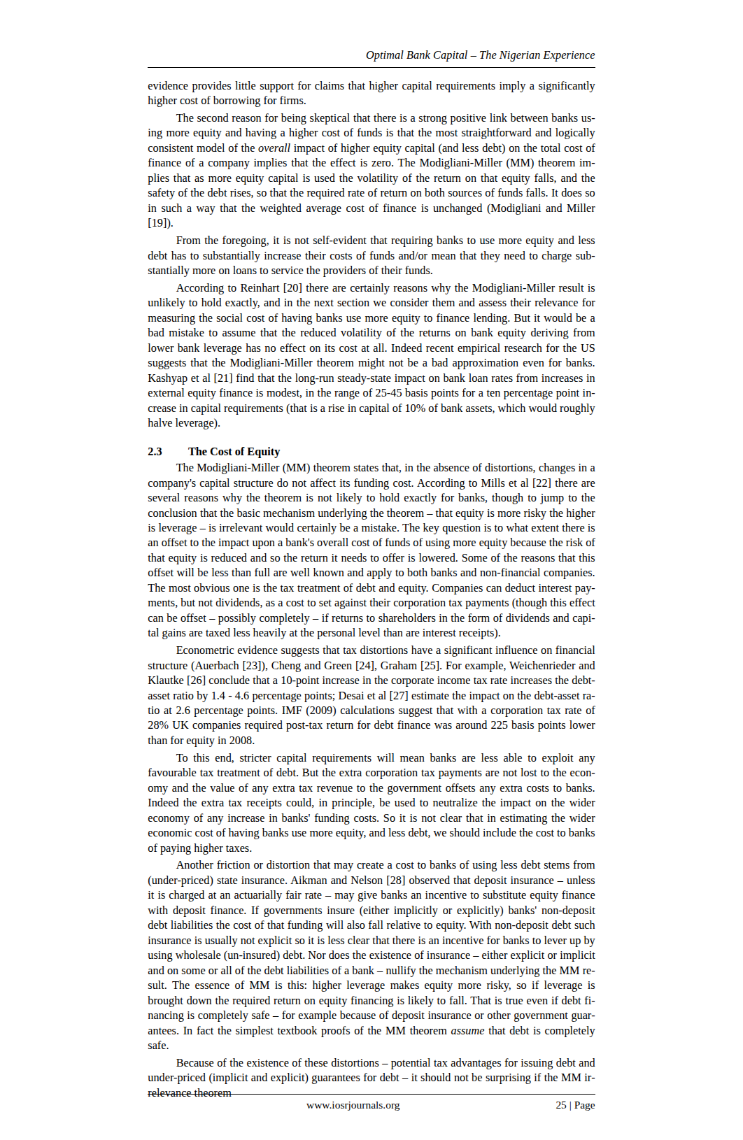Optimal Bank Capital – The Nigerian Experience
evidence provides little support for claims that higher capital requirements imply a significantly higher cost of borrowing for firms.
The second reason for being skeptical that there is a strong positive link between banks using more equity and having a higher cost of funds is that the most straightforward and logically consistent model of the overall impact of higher equity capital (and less debt) on the total cost of finance of a company implies that the effect is zero. The Modigliani-Miller (MM) theorem implies that as more equity capital is used the volatility of the return on that equity falls, and the safety of the debt rises, so that the required rate of return on both sources of funds falls. It does so in such a way that the weighted average cost of finance is unchanged (Modigliani and Miller [19]).
From the foregoing, it is not self-evident that requiring banks to use more equity and less debt has to substantially increase their costs of funds and/or mean that they need to charge substantially more on loans to service the providers of their funds.
According to Reinhart [20] there are certainly reasons why the Modigliani-Miller result is unlikely to hold exactly, and in the next section we consider them and assess their relevance for measuring the social cost of having banks use more equity to finance lending. But it would be a bad mistake to assume that the reduced volatility of the returns on bank equity deriving from lower bank leverage has no effect on its cost at all. Indeed recent empirical research for the US suggests that the Modigliani-Miller theorem might not be a bad approximation even for banks. Kashyap et al [21] find that the long-run steady-state impact on bank loan rates from increases in external equity finance is modest, in the range of 25-45 basis points for a ten percentage point increase in capital requirements (that is a rise in capital of 10% of bank assets, which would roughly halve leverage).
2.3 The Cost of Equity
The Modigliani-Miller (MM) theorem states that, in the absence of distortions, changes in a company's capital structure do not affect its funding cost. According to Mills et al [22] there are several reasons why the theorem is not likely to hold exactly for banks, though to jump to the conclusion that the basic mechanism underlying the theorem – that equity is more risky the higher is leverage – is irrelevant would certainly be a mistake. The key question is to what extent there is an offset to the impact upon a bank's overall cost of funds of using more equity because the risk of that equity is reduced and so the return it needs to offer is lowered. Some of the reasons that this offset will be less than full are well known and apply to both banks and non-financial companies. The most obvious one is the tax treatment of debt and equity. Companies can deduct interest payments, but not dividends, as a cost to set against their corporation tax payments (though this effect can be offset – possibly completely – if returns to shareholders in the form of dividends and capital gains are taxed less heavily at the personal level than are interest receipts).
Econometric evidence suggests that tax distortions have a significant influence on financial structure (Auerbach [23]), Cheng and Green [24], Graham [25]. For example, Weichenrieder and Klautke [26] conclude that a 10-point increase in the corporate income tax rate increases the debt-asset ratio by 1.4 - 4.6 percentage points; Desai et al [27] estimate the impact on the debt-asset ratio at 2.6 percentage points. IMF (2009) calculations suggest that with a corporation tax rate of 28% UK companies required post-tax return for debt finance was around 225 basis points lower than for equity in 2008.
To this end, stricter capital requirements will mean banks are less able to exploit any favourable tax treatment of debt. But the extra corporation tax payments are not lost to the economy and the value of any extra tax revenue to the government offsets any extra costs to banks. Indeed the extra tax receipts could, in principle, be used to neutralize the impact on the wider economy of any increase in banks' funding costs. So it is not clear that in estimating the wider economic cost of having banks use more equity, and less debt, we should include the cost to banks of paying higher taxes.
Another friction or distortion that may create a cost to banks of using less debt stems from (under-priced) state insurance. Aikman and Nelson [28] observed that deposit insurance – unless it is charged at an actuarially fair rate – may give banks an incentive to substitute equity finance with deposit finance. If governments insure (either implicitly or explicitly) banks' non-deposit debt liabilities the cost of that funding will also fall relative to equity. With non-deposit debt such insurance is usually not explicit so it is less clear that there is an incentive for banks to lever up by using wholesale (un-insured) debt. Nor does the existence of insurance – either explicit or implicit and on some or all of the debt liabilities of a bank – nullify the mechanism underlying the MM result. The essence of MM is this: higher leverage makes equity more risky, so if leverage is brought down the required return on equity financing is likely to fall. That is true even if debt financing is completely safe – for example because of deposit insurance or other government guarantees. In fact the simplest textbook proofs of the MM theorem assume that debt is completely safe.
Because of the existence of these distortions – potential tax advantages for issuing debt and under-priced (implicit and explicit) guarantees for debt – it should not be surprising if the MM irrelevance theorem
www.iosrjournals.org 25 | Page